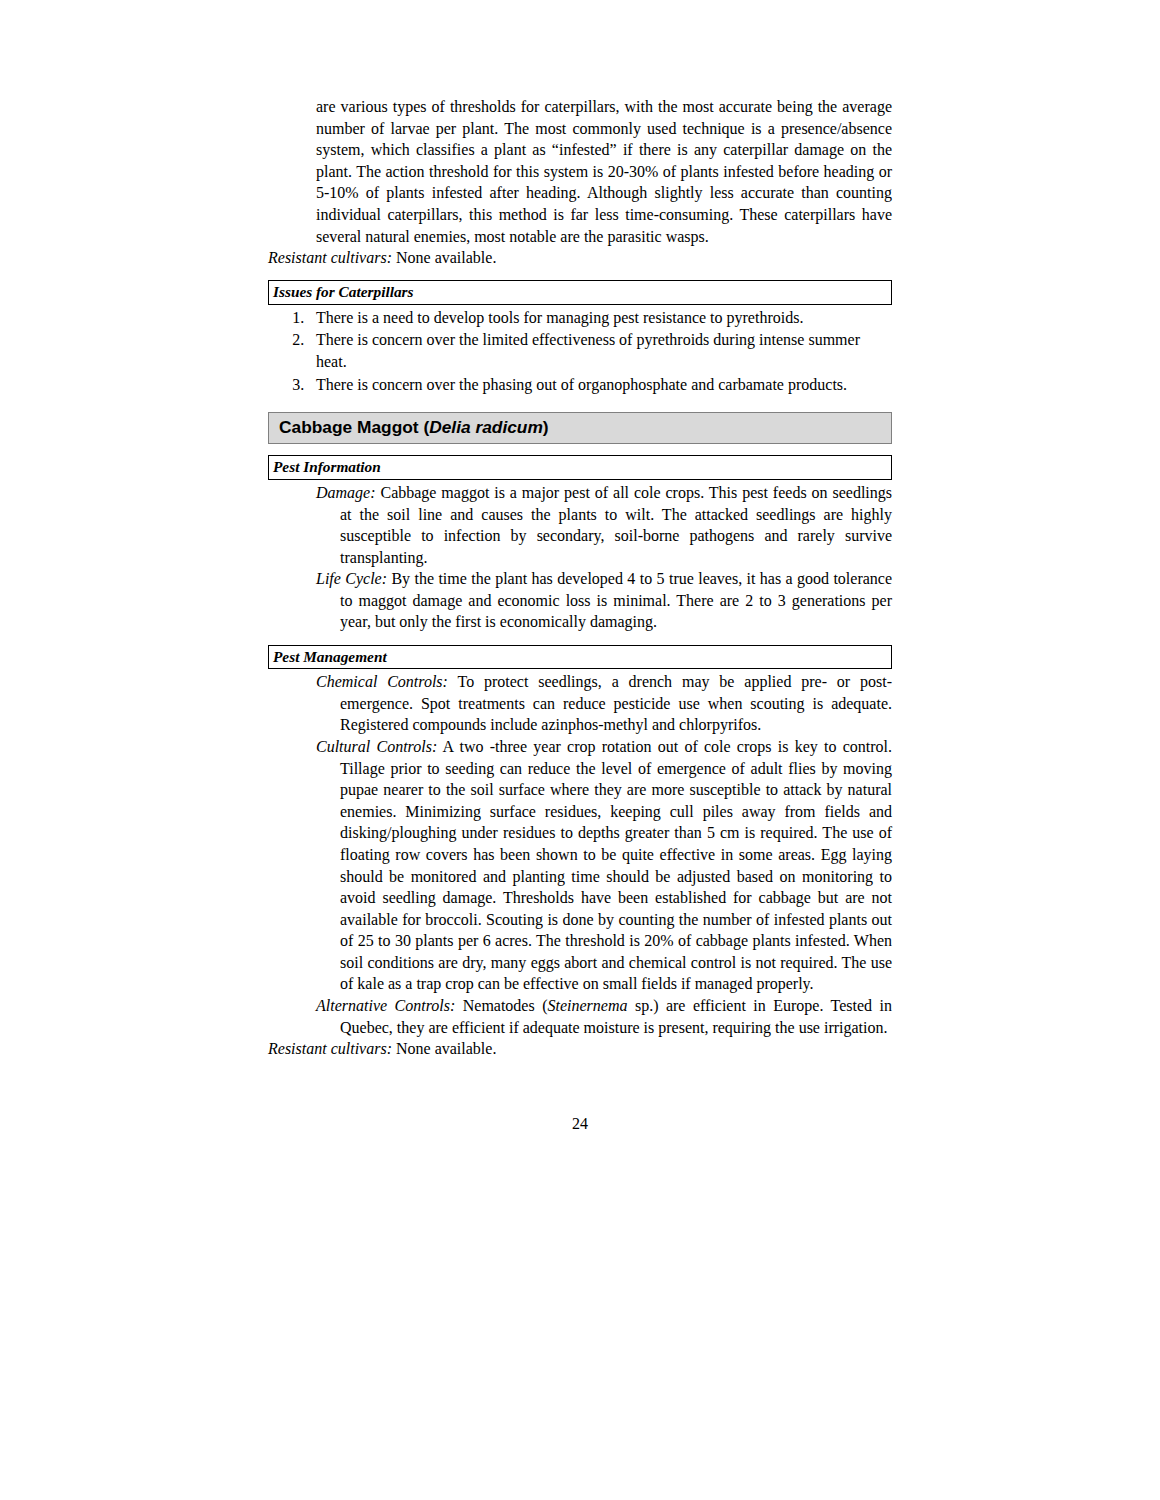are various types of thresholds for caterpillars, with the most accurate being the average number of larvae per plant. The most commonly used technique is a presence/absence system, which classifies a plant as “infested” if there is any caterpillar damage on the plant. The action threshold for this system is 20-30% of plants infested before heading or 5-10% of plants infested after heading. Although slightly less accurate than counting individual caterpillars, this method is far less time-consuming. These caterpillars have several natural enemies, most notable are the parasitic wasps.
Resistant cultivars: None available.
Issues for Caterpillars
There is a need to develop tools for managing pest resistance to pyrethroids.
There is concern over the limited effectiveness of pyrethroids during intense summer heat.
There is concern over the phasing out of organophosphate and carbamate products.
Cabbage Maggot (Delia radicum)
Pest Information
Damage: Cabbage maggot is a major pest of all cole crops. This pest feeds on seedlings at the soil line and causes the plants to wilt. The attacked seedlings are highly susceptible to infection by secondary, soil-borne pathogens and rarely survive transplanting.
Life Cycle: By the time the plant has developed 4 to 5 true leaves, it has a good tolerance to maggot damage and economic loss is minimal. There are 2 to 3 generations per year, but only the first is economically damaging.
Pest Management
Chemical Controls: To protect seedlings, a drench may be applied pre- or post-emergence. Spot treatments can reduce pesticide use when scouting is adequate. Registered compounds include azinphos-methyl and chlorpyrifos.
Cultural Controls: A two -three year crop rotation out of cole crops is key to control. Tillage prior to seeding can reduce the level of emergence of adult flies by moving pupae nearer to the soil surface where they are more susceptible to attack by natural enemies. Minimizing surface residues, keeping cull piles away from fields and disking/ploughing under residues to depths greater than 5 cm is required. The use of floating row covers has been shown to be quite effective in some areas. Egg laying should be monitored and planting time should be adjusted based on monitoring to avoid seedling damage. Thresholds have been established for cabbage but are not available for broccoli. Scouting is done by counting the number of infested plants out of 25 to 30 plants per 6 acres. The threshold is 20% of cabbage plants infested. When soil conditions are dry, many eggs abort and chemical control is not required. The use of kale as a trap crop can be effective on small fields if managed properly.
Alternative Controls: Nematodes (Steinernema sp.) are efficient in Europe. Tested in Quebec, they are efficient if adequate moisture is present, requiring the use irrigation.
Resistant cultivars: None available.
24